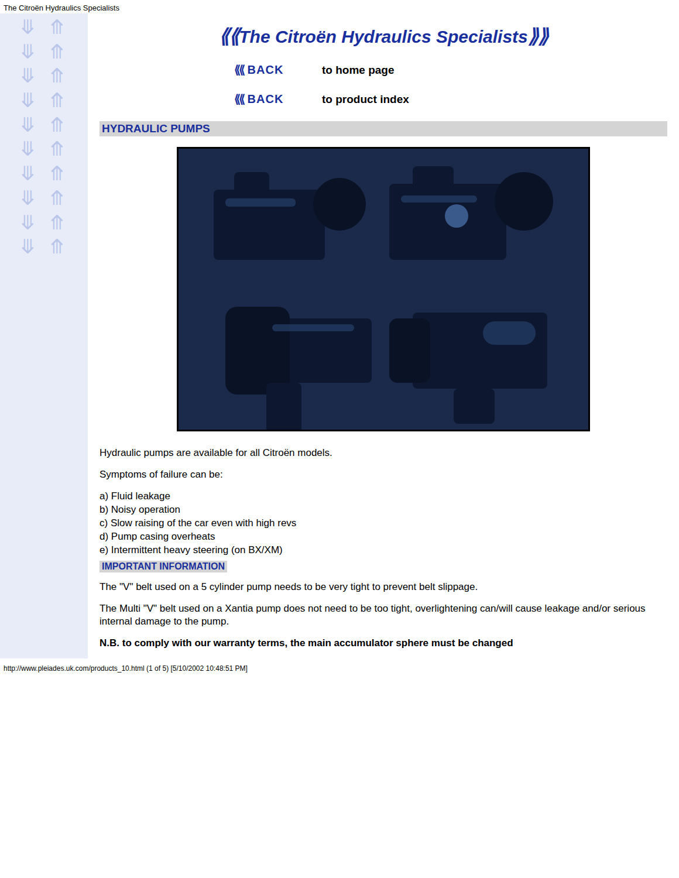The Citroën Hydraulics Specialists
| ⤋ ⤊ ⤋ ⤊ ⤋ ⤊ ⤋ ⤊ ⤋ ⤊ ⤋ ⤊ ⤋ ⤊ ⤋ ⤊ ⤋ ⤊ ⤋ ⤊ | ⟪⟪ The Citroën Hydraulics Specialists ⟫⟫ ⟪⟪ BACK to home page ⟪⟪ BACK to product index HYDRAULIC PUMPS Hydraulic pumps are available for all Citroën models. Symptoms of failure can be: a) Fluid leakage b) Noisy operation c) Slow raising of the car even with high revs d) Pump casing overheats e) Intermittent heavy steering (on BX/XM) IMPORTANT INFORMATION The "V" belt used on a 5 cylinder pump needs to be very tight to prevent belt slippage. The Multi "V" belt used on a Xantia pump does not need to be too tight, overlightening can/will cause leakage and/or serious internal damage to the pump. N.B. to comply with our warranty terms, the main accumulator sphere must be changed |
http://www.pleiades.uk.com/products_10.html (1 of 5) [5/10/2002 10:48:51 PM]